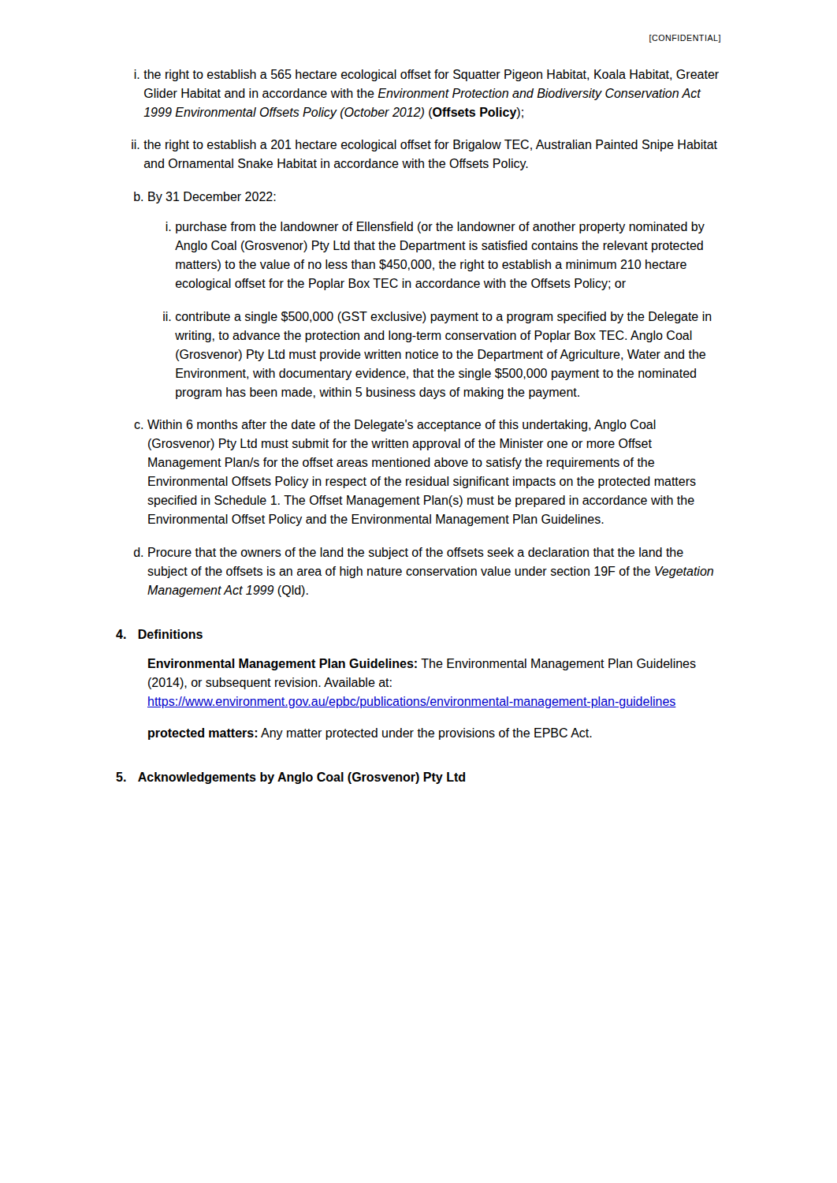[CONFIDENTIAL]
the right to establish a 565 hectare ecological offset for Squatter Pigeon Habitat, Koala Habitat, Greater Glider Habitat and in accordance with the Environment Protection and Biodiversity Conservation Act 1999 Environmental Offsets Policy (October 2012) (Offsets Policy);
the right to establish a 201 hectare ecological offset for Brigalow TEC, Australian Painted Snipe Habitat and Ornamental Snake Habitat in accordance with the Offsets Policy.
By 31 December 2022:
purchase from the landowner of Ellensfield (or the landowner of another property nominated by Anglo Coal (Grosvenor) Pty Ltd that the Department is satisfied contains the relevant protected matters) to the value of no less than $450,000, the right to establish a minimum 210 hectare ecological offset for the Poplar Box TEC in accordance with the Offsets Policy; or
contribute a single $500,000 (GST exclusive) payment to a program specified by the Delegate in writing, to advance the protection and long-term conservation of Poplar Box TEC. Anglo Coal (Grosvenor) Pty Ltd must provide written notice to the Department of Agriculture, Water and the Environment, with documentary evidence, that the single $500,000 payment to the nominated program has been made, within 5 business days of making the payment.
Within 6 months after the date of the Delegate's acceptance of this undertaking, Anglo Coal (Grosvenor) Pty Ltd must submit for the written approval of the Minister one or more Offset Management Plan/s for the offset areas mentioned above to satisfy the requirements of the Environmental Offsets Policy in respect of the residual significant impacts on the protected matters specified in Schedule 1. The Offset Management Plan(s) must be prepared in accordance with the Environmental Offset Policy and the Environmental Management Plan Guidelines.
Procure that the owners of the land the subject of the offsets seek a declaration that the land the subject of the offsets is an area of high nature conservation value under section 19F of the Vegetation Management Act 1999 (Qld).
4. Definitions
Environmental Management Plan Guidelines: The Environmental Management Plan Guidelines (2014), or subsequent revision. Available at:
https://www.environment.gov.au/epbc/publications/environmental-management-plan-guidelines
protected matters: Any matter protected under the provisions of the EPBC Act.
5. Acknowledgements by Anglo Coal (Grosvenor) Pty Ltd